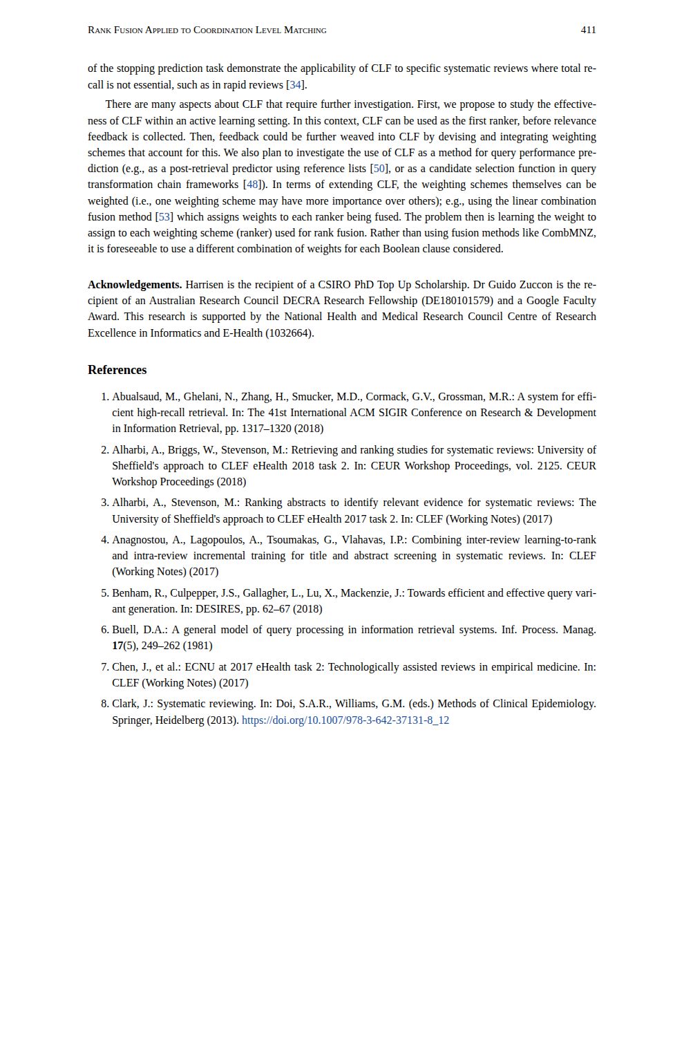Rank Fusion Applied to Coordination Level Matching 411
of the stopping prediction task demonstrate the applicability of CLF to specific systematic reviews where total recall is not essential, such as in rapid reviews [34].
There are many aspects about CLF that require further investigation. First, we propose to study the effectiveness of CLF within an active learning setting. In this context, CLF can be used as the first ranker, before relevance feedback is collected. Then, feedback could be further weaved into CLF by devising and integrating weighting schemes that account for this. We also plan to investigate the use of CLF as a method for query performance prediction (e.g., as a post-retrieval predictor using reference lists [50], or as a candidate selection function in query transformation chain frameworks [48]). In terms of extending CLF, the weighting schemes themselves can be weighted (i.e., one weighting scheme may have more importance over others); e.g., using the linear combination fusion method [53] which assigns weights to each ranker being fused. The problem then is learning the weight to assign to each weighting scheme (ranker) used for rank fusion. Rather than using fusion methods like CombMNZ, it is foreseeable to use a different combination of weights for each Boolean clause considered.
Acknowledgements. Harrisen is the recipient of a CSIRO PhD Top Up Scholarship. Dr Guido Zuccon is the recipient of an Australian Research Council DECRA Research Fellowship (DE180101579) and a Google Faculty Award. This research is supported by the National Health and Medical Research Council Centre of Research Excellence in Informatics and E-Health (1032664).
References
Abualsaud, M., Ghelani, N., Zhang, H., Smucker, M.D., Cormack, G.V., Grossman, M.R.: A system for efficient high-recall retrieval. In: The 41st International ACM SIGIR Conference on Research & Development in Information Retrieval, pp. 1317–1320 (2018)
Alharbi, A., Briggs, W., Stevenson, M.: Retrieving and ranking studies for systematic reviews: University of Sheffield's approach to CLEF eHealth 2018 task 2. In: CEUR Workshop Proceedings, vol. 2125. CEUR Workshop Proceedings (2018)
Alharbi, A., Stevenson, M.: Ranking abstracts to identify relevant evidence for systematic reviews: The University of Sheffield's approach to CLEF eHealth 2017 task 2. In: CLEF (Working Notes) (2017)
Anagnostou, A., Lagopoulos, A., Tsoumakas, G., Vlahavas, I.P.: Combining inter-review learning-to-rank and intra-review incremental training for title and abstract screening in systematic reviews. In: CLEF (Working Notes) (2017)
Benham, R., Culpepper, J.S., Gallagher, L., Lu, X., Mackenzie, J.: Towards efficient and effective query variant generation. In: DESIRES, pp. 62–67 (2018)
Buell, D.A.: A general model of query processing in information retrieval systems. Inf. Process. Manag. 17(5), 249–262 (1981)
Chen, J., et al.: ECNU at 2017 eHealth task 2: Technologically assisted reviews in empirical medicine. In: CLEF (Working Notes) (2017)
Clark, J.: Systematic reviewing. In: Doi, S.A.R., Williams, G.M. (eds.) Methods of Clinical Epidemiology. Springer, Heidelberg (2013). https://doi.org/10.1007/978-3-642-37131-8_12